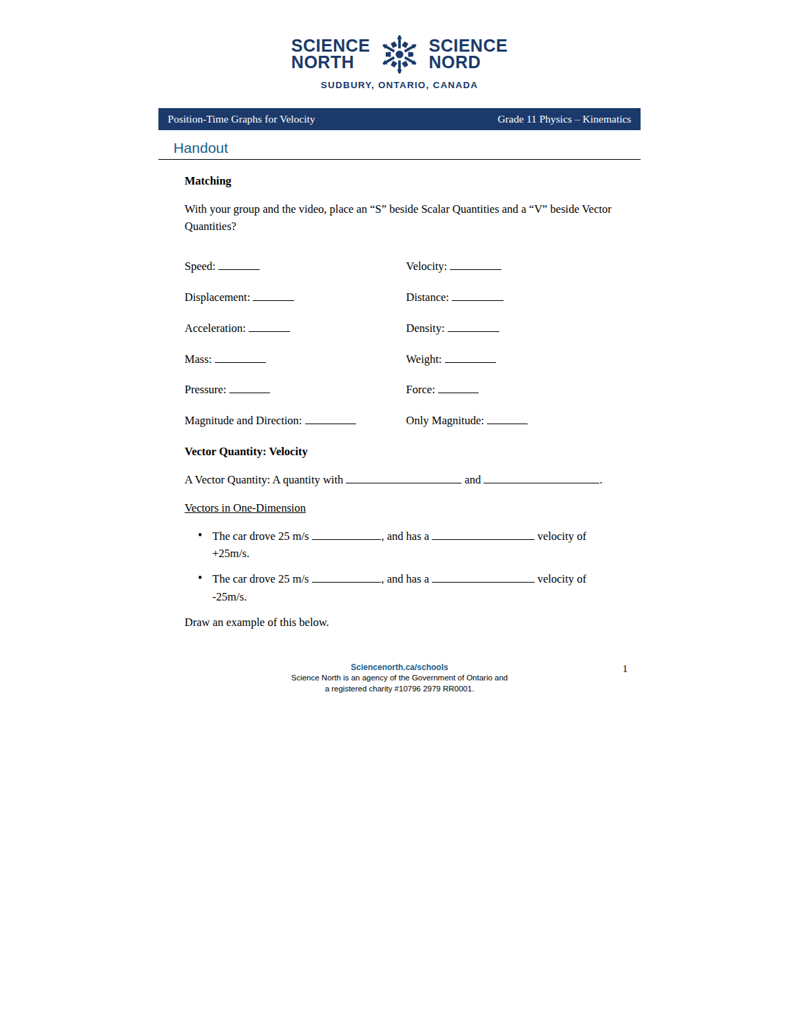SCIENCE
NORTH
SCIENCE
NORD
SUDBURY, ONTARIO, CANADA
Position-Time Graphs for Velocity
Grade 11 Physics – Kinematics
Handout
Matching
With your group and the video, place an “S” beside Scalar Quantities and a “V” beside Vector Quantities?
Speed:
Velocity:
Displacement:
Distance:
Acceleration:
Density:
Mass:
Weight:
Pressure:
Force:
Magnitude and Direction:
Only Magnitude:
Vector Quantity: Velocity
A Vector Quantity: A quantity with and .
Vectors in One-Dimension
The car drove 25 m/s , and has a velocity of +25m/s.
The car drove 25 m/s , and has a velocity of -25m/s.
Draw an example of this below.
1
Sciencenorth.ca/schools
Science North is an agency of the Government of Ontario and
a registered charity #10796 2979 RR0001.